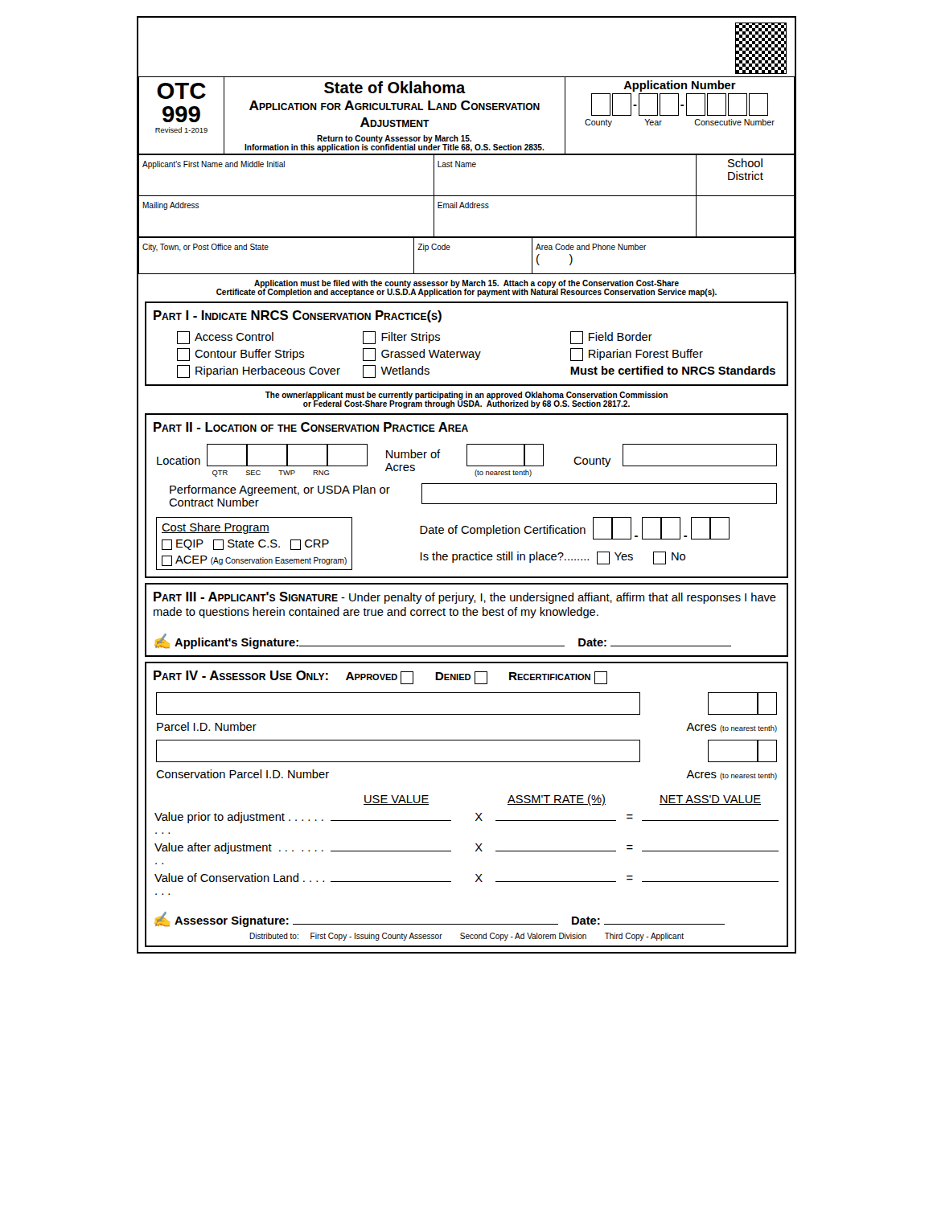| OTC 999 Revised 1-2019 | State of Oklahoma Application for Agricultural Land Conservation Adjustment Return to County Assessor by March 15. Information in this application is confidential under Title 68, O.S. Section 2835. | Application Number - - County Year Consecutive Number |
| Applicant's First Name and Middle Initial | Last Name | School District |
| Mailing Address | Email Address | |
| City, Town, or Post Office and State | Zip Code | Area Code and Phone Number ( ) |
Application must be filed with the county assessor by March 15. Attach a copy of the Conservation Cost-Share
Certificate of Completion and acceptance or U.S.D.A Application for payment with Natural Resources Conservation Service map(s).
Part I - Indicate NRCS Conservation Practice(s)
| Access Control | Filter Strips | Field Border |
| Contour Buffer Strips | Grassed Waterway | Riparian Forest Buffer |
| Riparian Herbaceous Cover | Wetlands | Must be certified to NRCS Standards |
The owner/applicant must be currently participating in an approved Oklahoma Conservation Commission
or Federal Cost-Share Program through USDA. Authorized by 68 O.S. Section 2817.2.
Part II - Location of the Conservation Practice Area
| Location | QTR SEC TWP RNG | Number of Acres | (to nearest tenth) | County | |
| Performance Agreement, or USDA Plan or Contract Number | |
| Cost Share Program EQIP State C.S. CRP ACEP (Ag Conservation Easement Program) | Date of Completion Certification - - Is the practice still in place?........ Yes No |
Part III - Applicant's Signature - Under penalty of perjury, I, the undersigned affiant, affirm that all responses I have made to questions herein contained are true and correct to the best of my knowledge.
✍ Applicant's Signature: Date:
Part IV - Assessor Use Only: Approved Denied Recertification
| Parcel I.D. Number | Acres (to nearest tenth) |
| Conservation Parcel I.D. Number | Acres (to nearest tenth) |
| | USE VALUE | | ASSM'T RATE (%) | | NET ASS'D VALUE |
| Value prior to adjustment . . . . . . . . . | | X | | = | |
| Value after adjustment . . . . . . . . . | | X | | = | |
| Value of Conservation Land . . . . . . . | | X | | = | |
✍ Assessor Signature: Date:
Distributed to: First Copy - Issuing County Assessor Second Copy - Ad Valorem Division Third Copy - Applicant